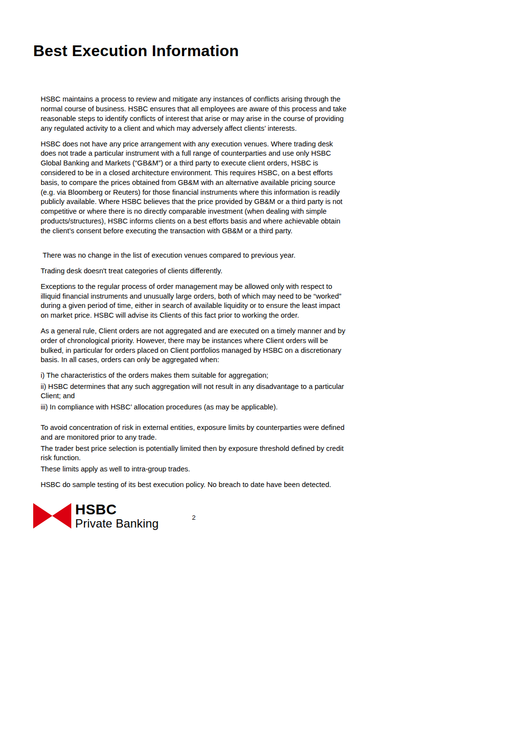Best Execution Information
HSBC maintains a process to review and mitigate any instances of conflicts arising through the normal course of business. HSBC ensures that all employees are aware of this process and take reasonable steps to identify conflicts of interest that arise or may arise in the course of providing any regulated activity to a client and which may adversely affect clients’ interests.
HSBC does not have any price arrangement with any execution venues. Where trading desk does not trade a particular instrument with a full range of counterparties and use only HSBC Global Banking and Markets (“GB&M”) or a third party to execute client orders, HSBC is considered to be in a closed architecture environment. This requires HSBC, on a best efforts basis, to compare the prices obtained from GB&M with an alternative available pricing source (e.g. via Bloomberg or Reuters) for those financial instruments where this information is readily publicly available. Where HSBC believes that the price provided by GB&M or a third party is not competitive or where there is no directly comparable investment (when dealing with simple products/structures), HSBC informs clients on a best efforts basis and where achievable obtain the client’s consent before executing the transaction with GB&M or a third party.
There was no change in the list of execution venues compared to previous year.
Trading desk doesn't treat categories of clients differently.
Exceptions to the regular process of order management may be allowed only with respect to illiquid financial instruments and unusually large orders, both of which may need to be “worked” during a given period of time, either in search of available liquidity or to ensure the least impact on market price. HSBC will advise its Clients of this fact prior to working the order.
As a general rule, Client orders are not aggregated and are executed on a timely manner and by order of chronological priority. However, there may be instances where Client orders will be bulked, in particular for orders placed on Client portfolios managed by HSBC on a discretionary basis. In all cases, orders can only be aggregated when:
i) The characteristics of the orders makes them suitable for aggregation;
ii) HSBC determines that any such aggregation will not result in any disadvantage to a particular Client; and
iii) In compliance with HSBC’ allocation procedures (as may be applicable).
To avoid concentration of risk in external entities, exposure limits by counterparties were defined and are monitored prior to any trade.
The trader best price selection is potentially limited then by exposure threshold defined by credit risk function.
These limits apply as well to intra-group trades.
HSBC do sample testing of its best execution policy. No breach to date have been detected.
HSBC
Private Banking
2